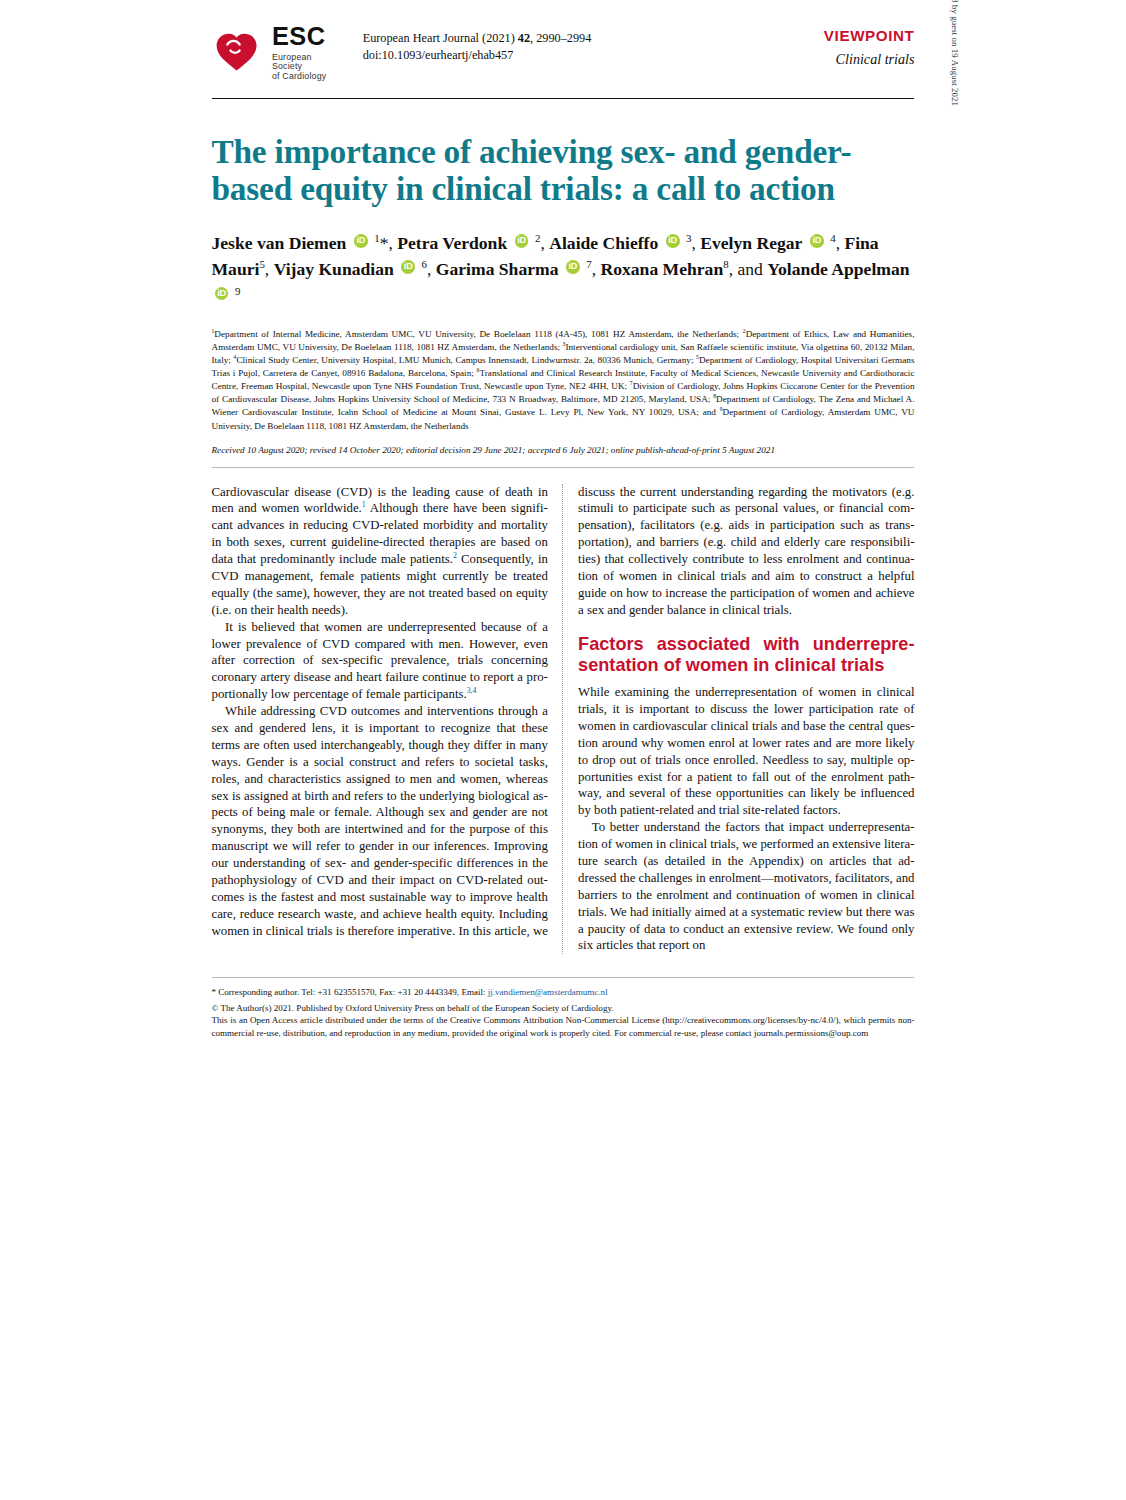Downloaded from https://academic.oup.com/eurheartj/article/42/31/2990/6342178 by guest on 19 August 2021
ESC
European Society
of Cardiology
European Heart Journal (2021) 42, 2990–2994
doi:10.1093/eurheartj/ehab457
VIEWPOINT
Clinical trials
The importance of achieving sex- and gender-based equity in clinical trials: a call to action
Jeske van Diemen 1*, Petra Verdonk 2, Alaide Chieffo 3, Evelyn Regar 4, Fina Mauri5, Vijay Kunadian 6, Garima Sharma 7, Roxana Mehran8, and Yolande Appelman 9
1Department of Internal Medicine, Amsterdam UMC, VU University, De Boelelaan 1118 (4A-45), 1081 HZ Amsterdam, the Netherlands; 2Department of Ethics, Law and Humanities, Amsterdam UMC, VU University, De Boelelaan 1118, 1081 HZ Amsterdam, the Netherlands; 3Interventional cardiology unit, San Raffaele scientific institute, Via olgettina 60, 20132 Milan, Italy; 4Clinical Study Center, University Hospital, LMU Munich, Campus Innenstadt, Lindwurmstr. 2a, 80336 Munich, Germany; 5Department of Cardiology, Hospital Universitari Germans Trias i Pujol, Carretera de Canyet, 08916 Badalona, Barcelona, Spain; 6Translational and Clinical Research Institute, Faculty of Medical Sciences, Newcastle University and Cardiothoracic Centre, Freeman Hospital, Newcastle upon Tyne NHS Foundation Trust, Newcastle upon Tyne, NE2 4HH, UK; 7Division of Cardiology, Johns Hopkins Ciccarone Center for the Prevention of Cardiovascular Disease, Johns Hopkins University School of Medicine, 733 N Broadway, Baltimore, MD 21205, Maryland, USA; 8Department of Cardiology, The Zena and Michael A. Wiener Cardiovascular Institute, Icahn School of Medicine at Mount Sinai, Gustave L. Levy Pl, New York, NY 10029, USA; and 9Department of Cardiology, Amsterdam UMC, VU University, De Boelelaan 1118, 1081 HZ Amsterdam, the Netherlands
Received 10 August 2020; revised 14 October 2020; editorial decision 29 June 2021; accepted 6 July 2021; online publish-ahead-of-print 5 August 2021
Cardiovascular disease (CVD) is the leading cause of death in men and women worldwide.1 Although there have been significant advances in reducing CVD-related morbidity and mortality in both sexes, current guideline-directed therapies are based on data that predominantly include male patients.2 Consequently, in CVD management, female patients might currently be treated equally (the same), however, they are not treated based on equity (i.e. on their health needs).
It is believed that women are underrepresented because of a lower prevalence of CVD compared with men. However, even after correction of sex-specific prevalence, trials concerning coronary artery disease and heart failure continue to report a proportionally low percentage of female participants.3,4
While addressing CVD outcomes and interventions through a sex and gendered lens, it is important to recognize that these terms are often used interchangeably, though they differ in many ways. Gender is a social construct and refers to societal tasks, roles, and characteristics assigned to men and women, whereas sex is assigned at birth and refers to the underlying biological aspects of being male or female. Although sex and gender are not synonyms, they both are intertwined and for the purpose of this manuscript we will refer to gender in our inferences. Improving our understanding of sex- and gender-specific differences in the pathophysiology of CVD and their impact on CVD-related outcomes is the fastest and most sustainable way to improve health care, reduce research waste, and achieve health equity. Including women in clinical trials is therefore imperative. In this article, we discuss the current understanding regarding the motivators (e.g. stimuli to participate such as personal values, or financial compensation), facilitators (e.g. aids in participation such as transportation), and barriers (e.g. child and elderly care responsibilities) that collectively contribute to less enrolment and continuation of women in clinical trials and aim to construct a helpful guide on how to increase the participation of women and achieve a sex and gender balance in clinical trials.
Factors associated with underrepresentation of women in clinical trials
While examining the underrepresentation of women in clinical trials, it is important to discuss the lower participation rate of women in cardiovascular clinical trials and base the central question around why women enrol at lower rates and are more likely to drop out of trials once enrolled. Needless to say, multiple opportunities exist for a patient to fall out of the enrolment pathway, and several of these opportunities can likely be influenced by both patient-related and trial site-related factors.
To better understand the factors that impact underrepresentation of women in clinical trials, we performed an extensive literature search (as detailed in the Appendix) on articles that addressed the challenges in enrolment—motivators, facilitators, and barriers to the enrolment and continuation of women in clinical trials. We had initially aimed at a systematic review but there was a paucity of data to conduct an extensive review. We found only six articles that report on
* Corresponding author. Tel: +31 623551570, Fax: +31 20 4443349, Email: jj.vandiemen@amsterdamumc.nl
© The Author(s) 2021. Published by Oxford University Press on behalf of the European Society of Cardiology.
This is an Open Access article distributed under the terms of the Creative Commons Attribution Non-Commercial License (http://creativecommons.org/licenses/by-nc/4.0/), which permits non-commercial re-use, distribution, and reproduction in any medium, provided the original work is properly cited. For commercial re-use, please contact journals.permissions@oup.com